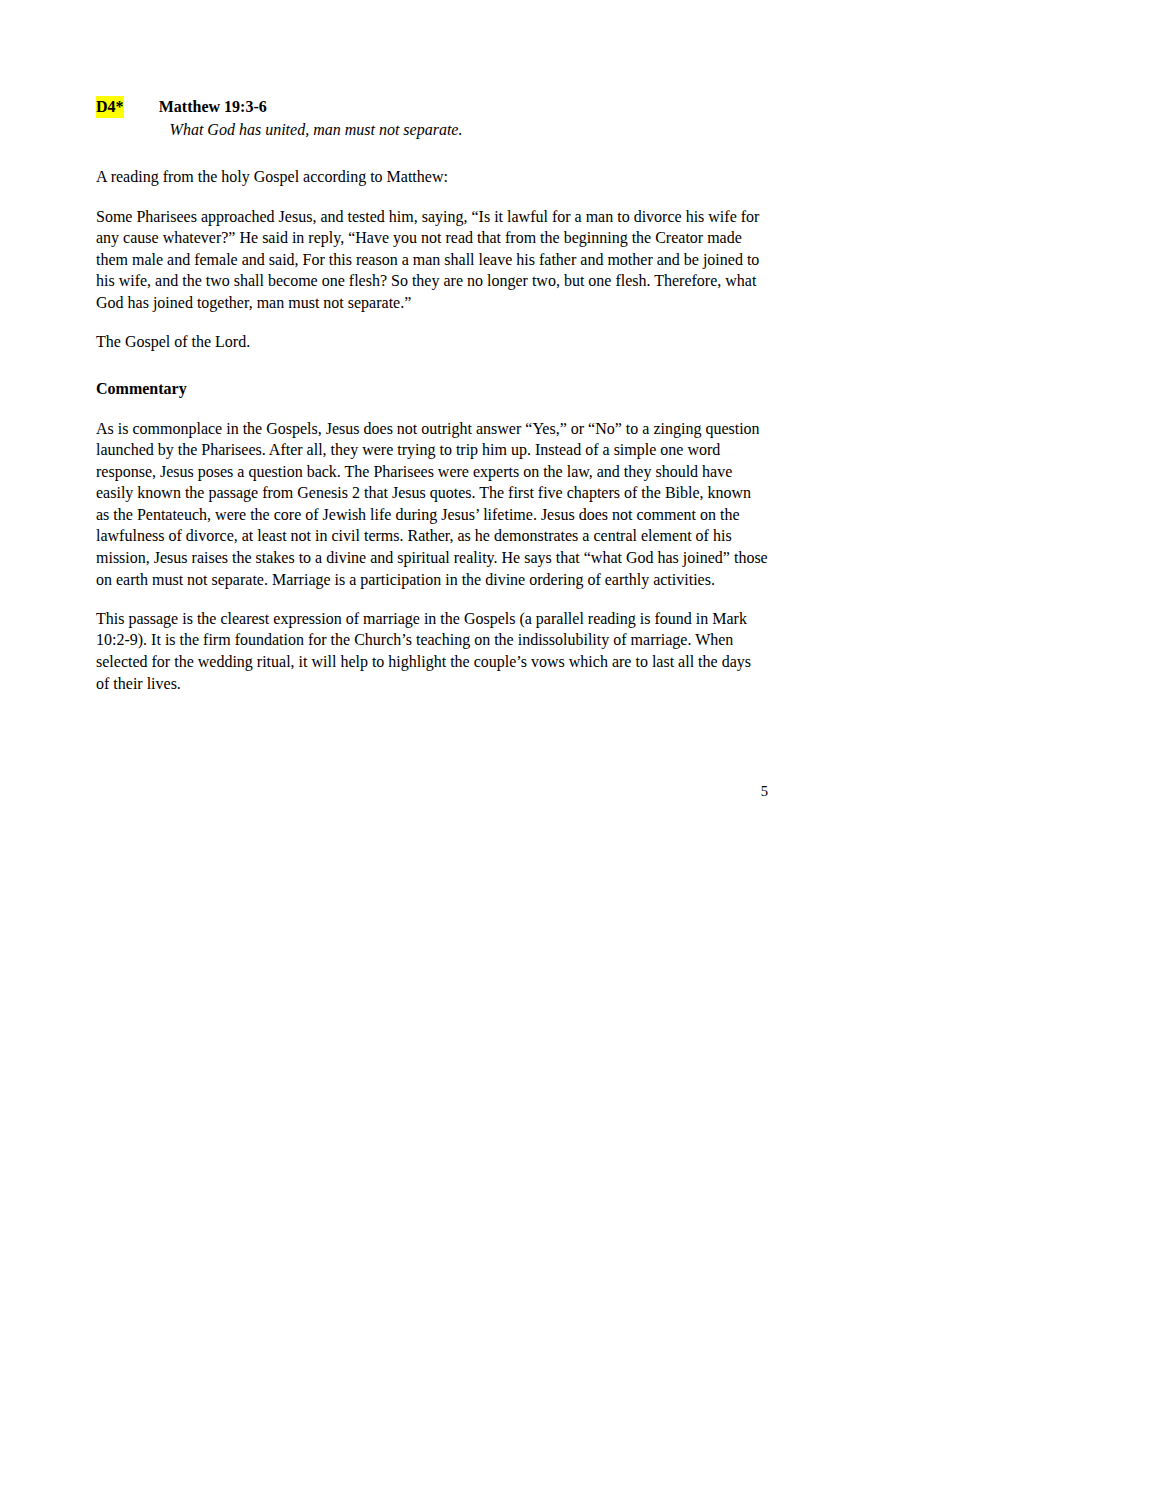D4*Matthew 19:3-6
What God has united, man must not separate.
A reading from the holy Gospel according to Matthew:
Some Pharisees approached Jesus, and tested him, saying, “Is it lawful for a man to divorce his wife for any cause whatever?” He said in reply, “Have you not read that from the beginning the Creator made them male and female and said, For this reason a man shall leave his father and mother and be joined to his wife, and the two shall become one flesh? So they are no longer two, but one flesh. Therefore, what God has joined together, man must not separate.”
The Gospel of the Lord.
Commentary
As is commonplace in the Gospels, Jesus does not outright answer “Yes,” or “No” to a zinging question launched by the Pharisees. After all, they were trying to trip him up. Instead of a simple one word response, Jesus poses a question back. The Pharisees were experts on the law, and they should have easily known the passage from Genesis 2 that Jesus quotes. The first five chapters of the Bible, known as the Pentateuch, were the core of Jewish life during Jesus’ lifetime. Jesus does not comment on the lawfulness of divorce, at least not in civil terms. Rather, as he demonstrates a central element of his mission, Jesus raises the stakes to a divine and spiritual reality. He says that “what God has joined” those on earth must not separate. Marriage is a participation in the divine ordering of earthly activities.
This passage is the clearest expression of marriage in the Gospels (a parallel reading is found in Mark 10:2-9). It is the firm foundation for the Church’s teaching on the indissolubility of marriage. When selected for the wedding ritual, it will help to highlight the couple’s vows which are to last all the days of their lives.
5